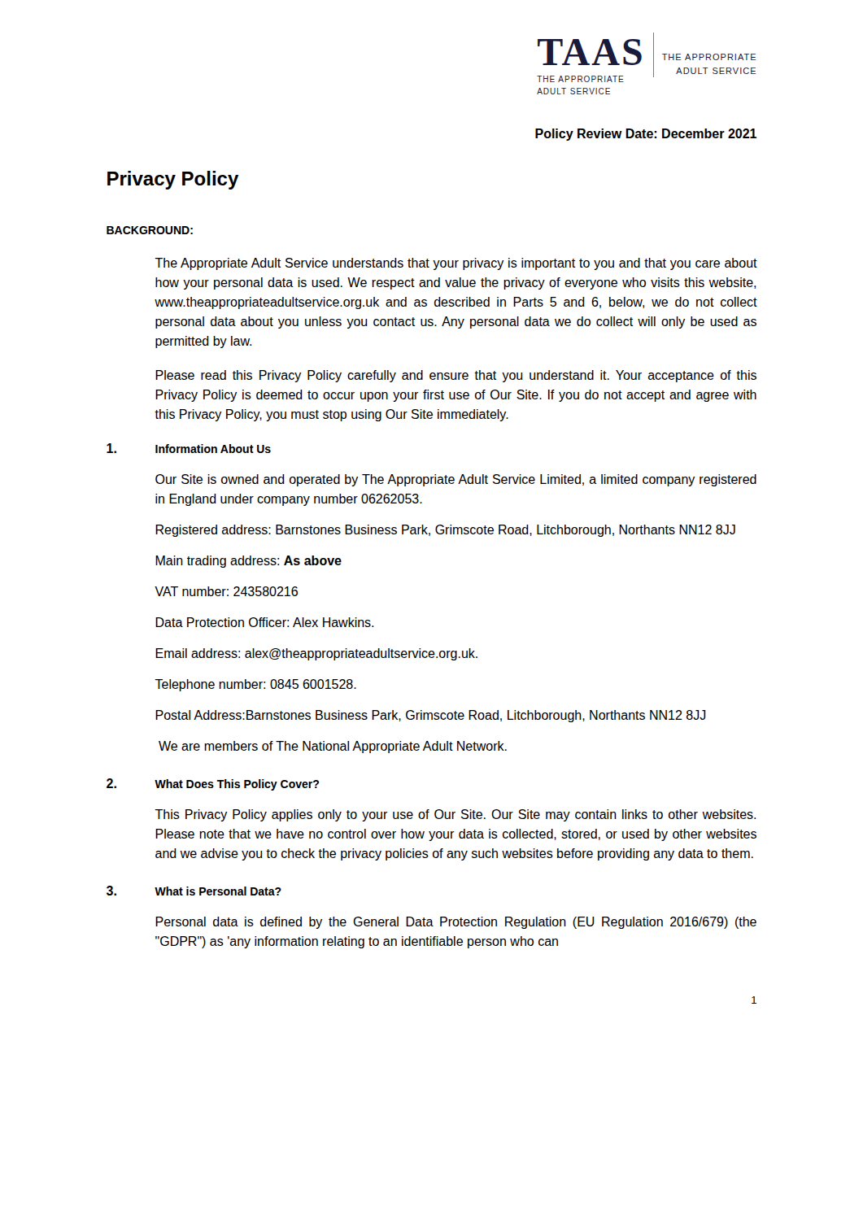TAAS
The Appropriate
Adult Service
The Appropriate
Adult Service
Policy Review Date: December 2021
Privacy Policy
BACKGROUND:
The Appropriate Adult Service understands that your privacy is important to you and that you care about how your personal data is used. We respect and value the privacy of everyone who visits this website, www.theappropriateadultservice.org.uk and as described in Parts 5 and 6, below, we do not collect personal data about you unless you contact us. Any personal data we do collect will only be used as permitted by law.
Please read this Privacy Policy carefully and ensure that you understand it. Your acceptance of this Privacy Policy is deemed to occur upon your first use of Our Site. If you do not accept and agree with this Privacy Policy, you must stop using Our Site immediately.
Information About Us
Our Site is owned and operated by The Appropriate Adult Service Limited, a limited company registered in England under company number 06262053.
Registered address: Barnstones Business Park, Grimscote Road, Litchborough, Northants NN12 8JJ
Main trading address: As above
VAT number: 243580216
Data Protection Officer: Alex Hawkins.
Email address: alex@theappropriateadultservice.org.uk.
Telephone number: 0845 6001528.
Postal Address:Barnstones Business Park, Grimscote Road, Litchborough, Northants NN12 8JJ
We are members of The National Appropriate Adult Network.
What Does This Policy Cover?
This Privacy Policy applies only to your use of Our Site. Our Site may contain links to other websites. Please note that we have no control over how your data is collected, stored, or used by other websites and we advise you to check the privacy policies of any such websites before providing any data to them.
What is Personal Data?
Personal data is defined by the General Data Protection Regulation (EU Regulation 2016/679) (the "GDPR") as 'any information relating to an identifiable person who can
1